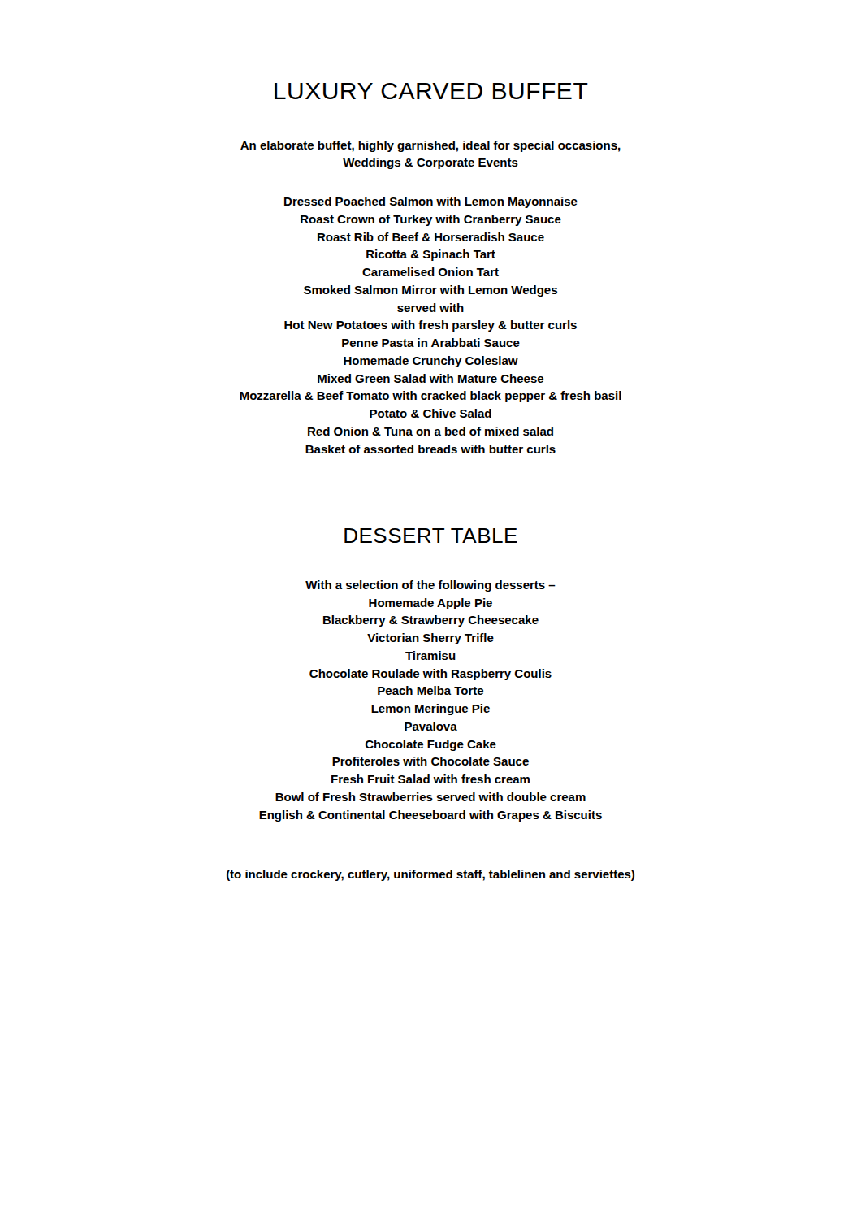LUXURY CARVED BUFFET
An elaborate buffet, highly garnished, ideal for special occasions,
Weddings & Corporate Events
Dressed Poached Salmon with Lemon Mayonnaise
Roast Crown of Turkey with Cranberry Sauce
Roast Rib of Beef & Horseradish Sauce
Ricotta & Spinach Tart
Caramelised Onion Tart
Smoked Salmon Mirror with Lemon Wedges
served with
Hot New Potatoes with fresh parsley & butter curls
Penne Pasta in Arabbati Sauce
Homemade Crunchy Coleslaw
Mixed Green Salad with Mature Cheese
Mozzarella & Beef Tomato with cracked black pepper & fresh basil
Potato & Chive Salad
Red Onion & Tuna on a bed of mixed salad
Basket of assorted breads with butter curls
DESSERT TABLE
With a selection of the following desserts –
Homemade Apple Pie
Blackberry & Strawberry Cheesecake
Victorian Sherry Trifle
Tiramisu
Chocolate Roulade with Raspberry Coulis
Peach Melba Torte
Lemon Meringue Pie
Pavalova
Chocolate Fudge Cake
Profiteroles with Chocolate Sauce
Fresh Fruit Salad with fresh cream
Bowl of Fresh Strawberries served with double cream
English & Continental Cheeseboard with Grapes & Biscuits
(to include crockery, cutlery, uniformed staff, tablelinen and serviettes)